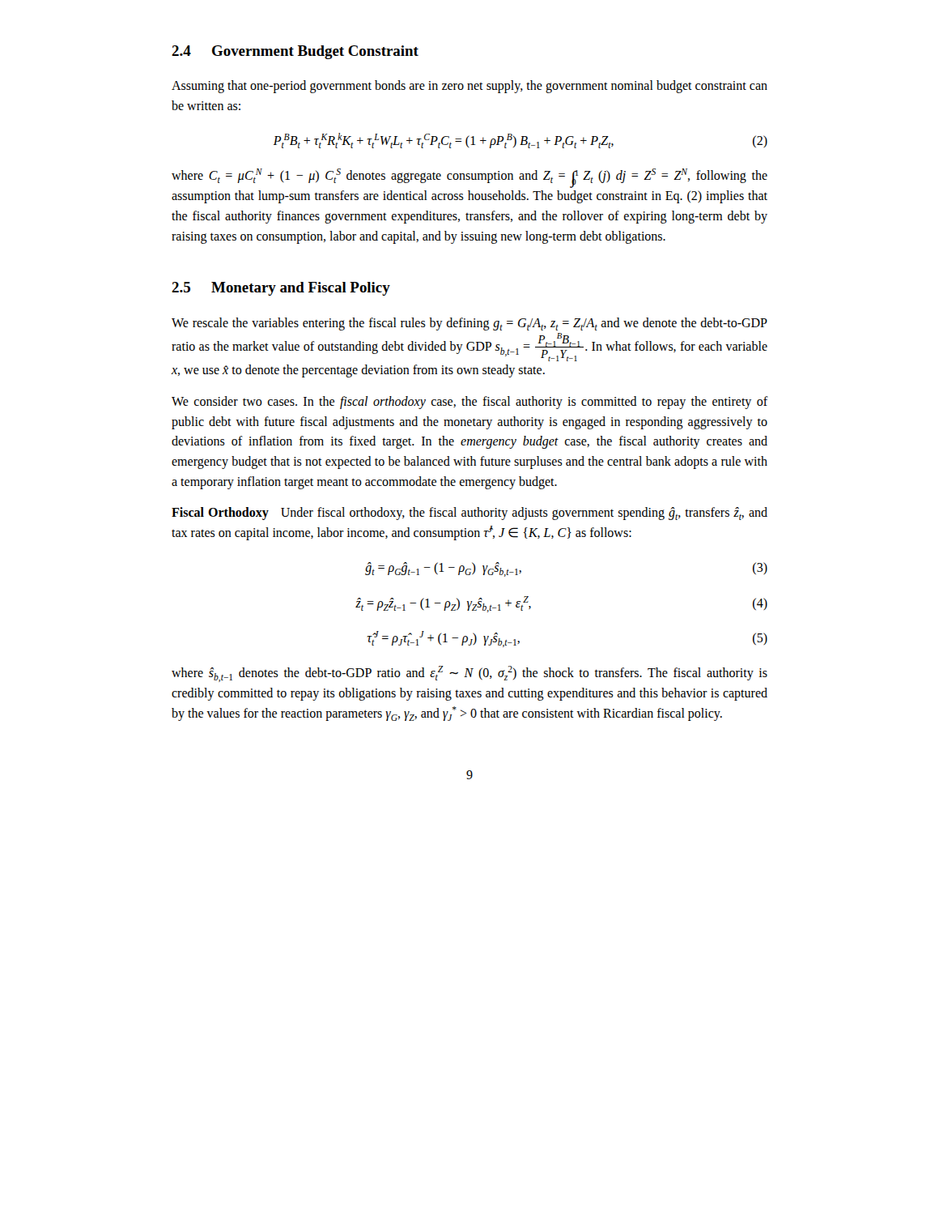2.4 Government Budget Constraint
Assuming that one-period government bonds are in zero net supply, the government nominal budget constraint can be written as:
PtBBt + τtKRtkKt + τtLWtLt + τtCPtCt = (1 + ρPtB) Bt−1 + PtGt + PtZt,
(2)
where Ct = μCtN + (1 − μ) CtS denotes aggregate consumption and Zt = ∫10 Zt (j) dj = ZS = ZN, following the assumption that lump-sum transfers are identical across households. The budget constraint in Eq. (2) implies that the fiscal authority finances government expenditures, transfers, and the rollover of expiring long-term debt by raising taxes on consumption, labor and capital, and by issuing new long-term debt obligations.
2.5 Monetary and Fiscal Policy
We rescale the variables entering the fiscal rules by defining gt = Gt/At, zt = Zt/At and we denote the debt-to-GDP ratio as the market value of outstanding debt divided by GDP sb,t−1 = Pt−1BBt−1 Pt−1Yt−1. In what follows, for each variable x, we use x̂ to denote the percentage deviation from its own steady state.
We consider two cases. In the fiscal orthodoxy case, the fiscal authority is committed to repay the entirety of public debt with future fiscal adjustments and the monetary authority is engaged in responding aggressively to deviations of inflation from its fixed target. In the emergency budget case, the fiscal authority creates and emergency budget that is not expected to be balanced with future surpluses and the central bank adopts a rule with a temporary inflation target meant to accommodate the emergency budget.
Fiscal Orthodoxy Under fiscal orthodoxy, the fiscal authority adjusts government spending ĝt, transfers ẑt, and tax rates on capital income, labor income, and consumption τ̂J, J ∈ {K, L, C} as follows:
ĝt = ρGĝt−1 − (1 − ρG) γGŝb,t−1,
(3)
ẑt = ρZẑt−1 − (1 − ρZ) γZŝb,t−1 + εtZ,
(4)
τ̂tJ = ρJτ̂t−1J + (1 − ρJ) γJŝb,t−1,
(5)
where ŝb,t−1 denotes the debt-to-GDP ratio and εtZ ∼ N (0, σz2) the shock to transfers. The fiscal authority is credibly committed to repay its obligations by raising taxes and cutting expenditures and this behavior is captured by the values for the reaction parameters γG, γZ, and γJ* > 0 that are consistent with Ricardian fiscal policy.
9